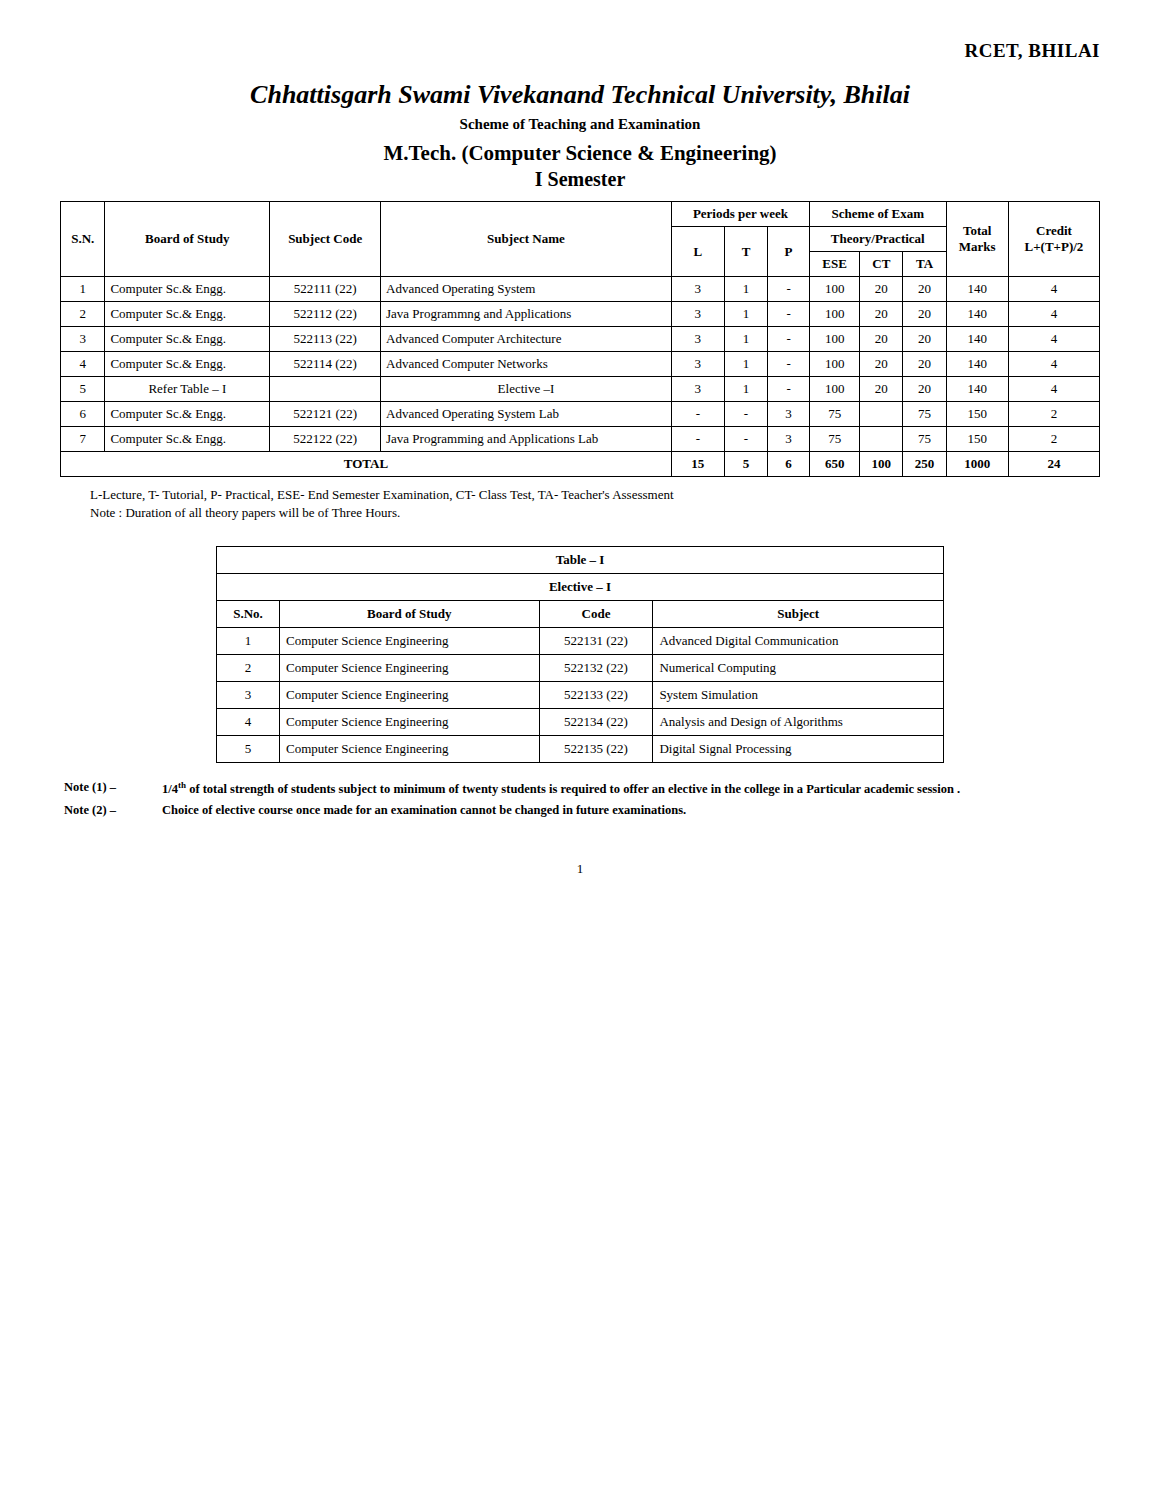RCET, BHILAI
Chhattisgarh Swami Vivekanand Technical University, Bhilai
Scheme of Teaching and Examination
M.Tech. (Computer Science & Engineering)
I Semester
| S.N. | Board of Study | Subject Code | Subject Name | Periods per week | Scheme of Exam | Total Marks | Credit L+(T+P)/2 |
| --- | --- | --- | --- | --- | --- | --- | --- |
| L | T | P | Theory/Practical |
| ESE | CT | TA |
| 1 | Computer Sc.& Engg. | 522111 (22) | Advanced Operating System | 3 | 1 | - | 100 | 20 | 20 | 140 | 4 |
| 2 | Computer Sc.& Engg. | 522112 (22) | Java Programmng and Applications | 3 | 1 | - | 100 | 20 | 20 | 140 | 4 |
| 3 | Computer Sc.& Engg. | 522113 (22) | Advanced Computer Architecture | 3 | 1 | - | 100 | 20 | 20 | 140 | 4 |
| 4 | Computer Sc.& Engg. | 522114 (22) | Advanced Computer Networks | 3 | 1 | - | 100 | 20 | 20 | 140 | 4 |
| 5 | Refer Table – I | | Elective –I | 3 | 1 | - | 100 | 20 | 20 | 140 | 4 |
| 6 | Computer Sc.& Engg. | 522121 (22) | Advanced Operating System Lab | - | - | 3 | 75 | | 75 | 150 | 2 |
| 7 | Computer Sc.& Engg. | 522122 (22) | Java Programming and Applications Lab | - | - | 3 | 75 | | 75 | 150 | 2 |
| TOTAL | 15 | 5 | 6 | 650 | 100 | 250 | 1000 | 24 |
L-Lecture, T- Tutorial, P- Practical, ESE- End Semester Examination, CT- Class Test, TA- Teacher's Assessment
Note : Duration of all theory papers will be of Three Hours.
| Table – I |
| Elective – I |
| S.No. | Board of Study | Code | Subject |
| 1 | Computer Science Engineering | 522131 (22) | Advanced Digital Communication |
| 2 | Computer Science Engineering | 522132 (22) | Numerical Computing |
| 3 | Computer Science Engineering | 522133 (22) | System Simulation |
| 4 | Computer Science Engineering | 522134 (22) | Analysis and Design of Algorithms |
| 5 | Computer Science Engineering | 522135 (22) | Digital Signal Processing |
| Note (1) – | 1/4 th of total strength of students subject to minimum of twenty students is required to offer an elective in the college in a Particular academic session . |
| Note (2) – | Choice of elective course once made for an examination cannot be changed in future examinations. |
1